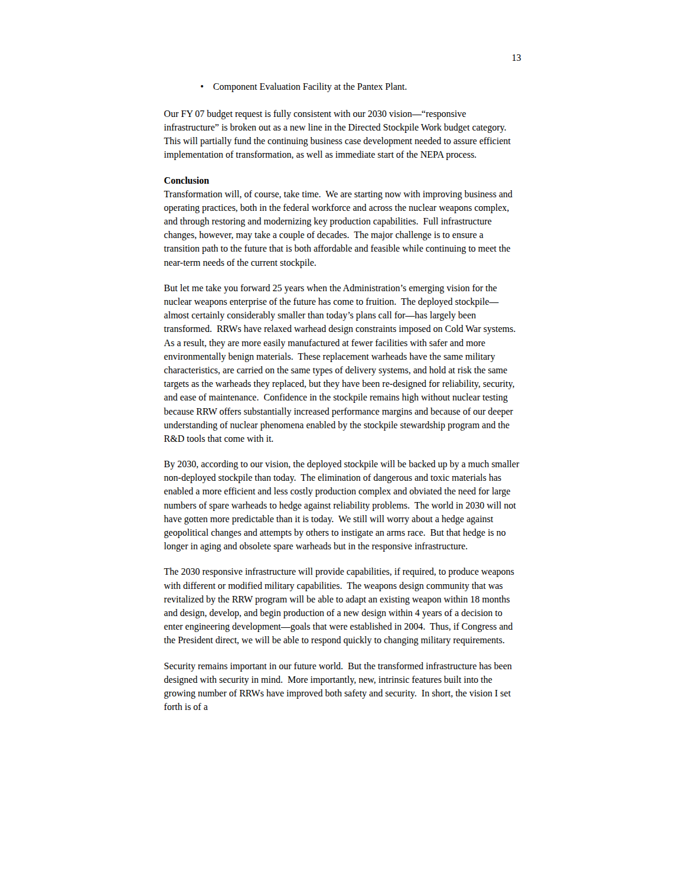13
Component Evaluation Facility at the Pantex Plant.
Our FY 07 budget request is fully consistent with our 2030 vision—“responsive infrastructure” is broken out as a new line in the Directed Stockpile Work budget category. This will partially fund the continuing business case development needed to assure efficient implementation of transformation, as well as immediate start of the NEPA process.
Conclusion
Transformation will, of course, take time. We are starting now with improving business and operating practices, both in the federal workforce and across the nuclear weapons complex, and through restoring and modernizing key production capabilities. Full infrastructure changes, however, may take a couple of decades. The major challenge is to ensure a transition path to the future that is both affordable and feasible while continuing to meet the near-term needs of the current stockpile.
But let me take you forward 25 years when the Administration’s emerging vision for the nuclear weapons enterprise of the future has come to fruition. The deployed stockpile—almost certainly considerably smaller than today’s plans call for—has largely been transformed. RRWs have relaxed warhead design constraints imposed on Cold War systems. As a result, they are more easily manufactured at fewer facilities with safer and more environmentally benign materials. These replacement warheads have the same military characteristics, are carried on the same types of delivery systems, and hold at risk the same targets as the warheads they replaced, but they have been re-designed for reliability, security, and ease of maintenance. Confidence in the stockpile remains high without nuclear testing because RRW offers substantially increased performance margins and because of our deeper understanding of nuclear phenomena enabled by the stockpile stewardship program and the R&D tools that come with it.
By 2030, according to our vision, the deployed stockpile will be backed up by a much smaller non-deployed stockpile than today. The elimination of dangerous and toxic materials has enabled a more efficient and less costly production complex and obviated the need for large numbers of spare warheads to hedge against reliability problems. The world in 2030 will not have gotten more predictable than it is today. We still will worry about a hedge against geopolitical changes and attempts by others to instigate an arms race. But that hedge is no longer in aging and obsolete spare warheads but in the responsive infrastructure.
The 2030 responsive infrastructure will provide capabilities, if required, to produce weapons with different or modified military capabilities. The weapons design community that was revitalized by the RRW program will be able to adapt an existing weapon within 18 months and design, develop, and begin production of a new design within 4 years of a decision to enter engineering development—goals that were established in 2004. Thus, if Congress and the President direct, we will be able to respond quickly to changing military requirements.
Security remains important in our future world. But the transformed infrastructure has been designed with security in mind. More importantly, new, intrinsic features built into the growing number of RRWs have improved both safety and security. In short, the vision I set forth is of a